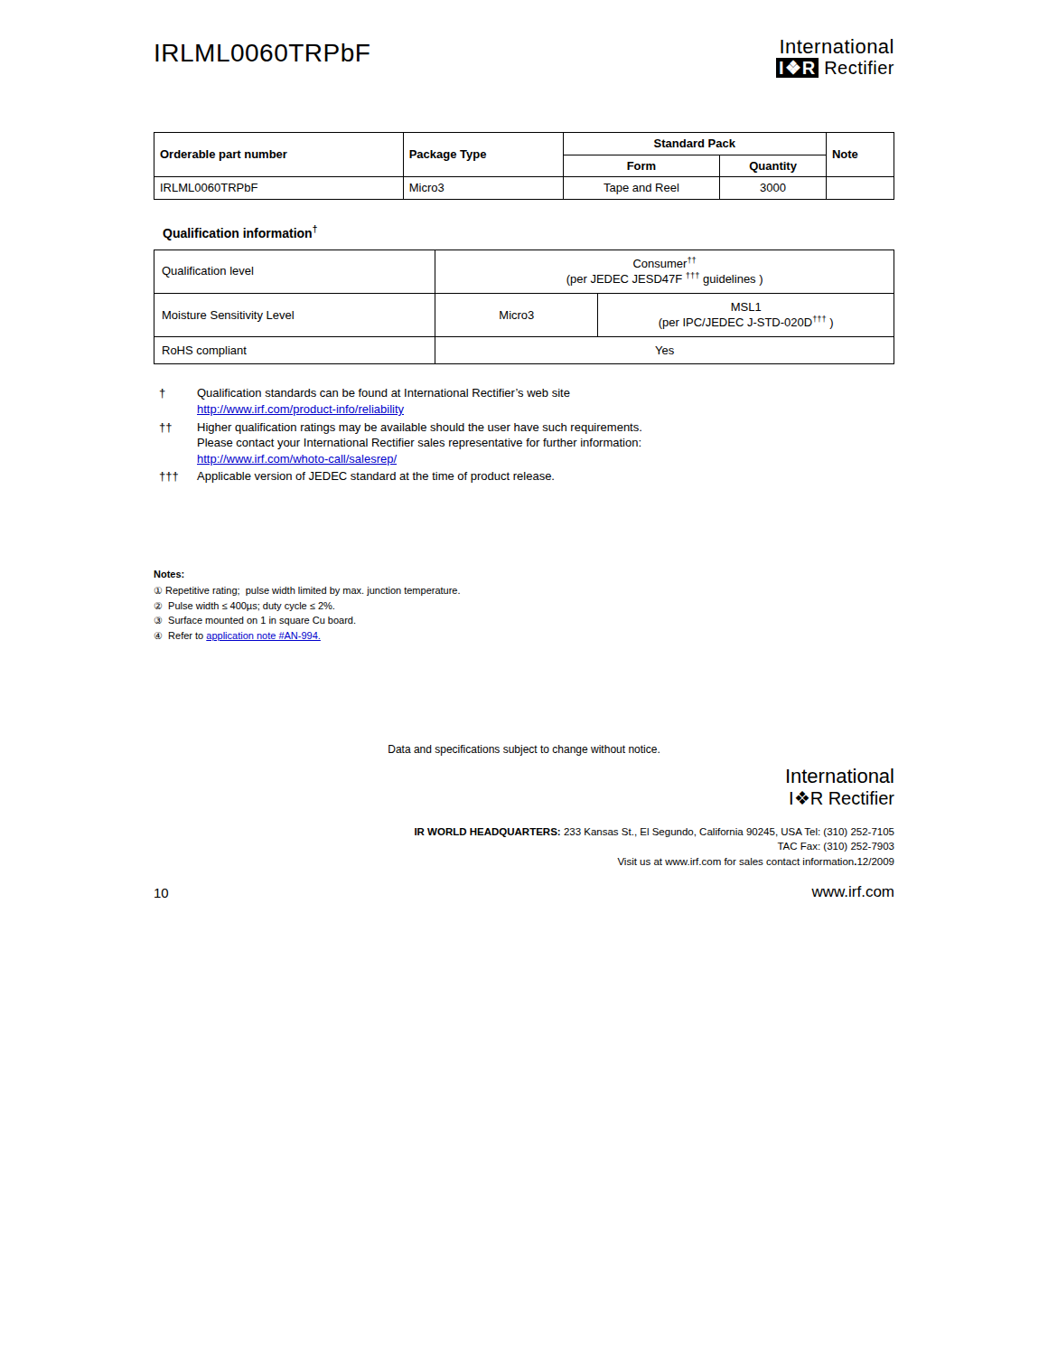IRLML0060TRPbF
International
I❖R Rectifier
| Orderable part number | Package Type | Standard Pack | Note |
| --- | --- | --- | --- |
| Form | Quantity |
| IRLML0060TRPbF | Micro3 | Tape and Reel | 3000 | |
Qualification information†
| Qualification level | Consumer †† (per JEDEC JESD47F ††† guidelines ) |
| Moisture Sensitivity Level | Micro3 | MSL1 (per IPC/JEDEC J-STD-020D ††† ) |
| RoHS compliant | Yes |
| † | Qualification standards can be found at International Rectifier’s web site http://www.irf.com/product-info/reliability |
| †† | Higher qualification ratings may be available should the user have such requirements. Please contact your International Rectifier sales representative for further information: http://www.irf.com/whoto-call/salesrep/ |
| ††† | Applicable version of JEDEC standard at the time of product release. |
Notes:
① Repetitive rating; pulse width limited by max. junction temperature.
② Pulse width ≤ 400µs; duty cycle ≤ 2%.
③ Surface mounted on 1 in square Cu board.
④ Refer to application note #AN-994.
Data and specifications subject to change without notice.
International
I❖R Rectifier
IR WORLD HEADQUARTERS: 233 Kansas St., El Segundo, California 90245, USA Tel: (310) 252-7105
TAC Fax: (310) 252-7903
Visit us at www.irf.com for sales contact information. 12/2009
10
www.irf.com